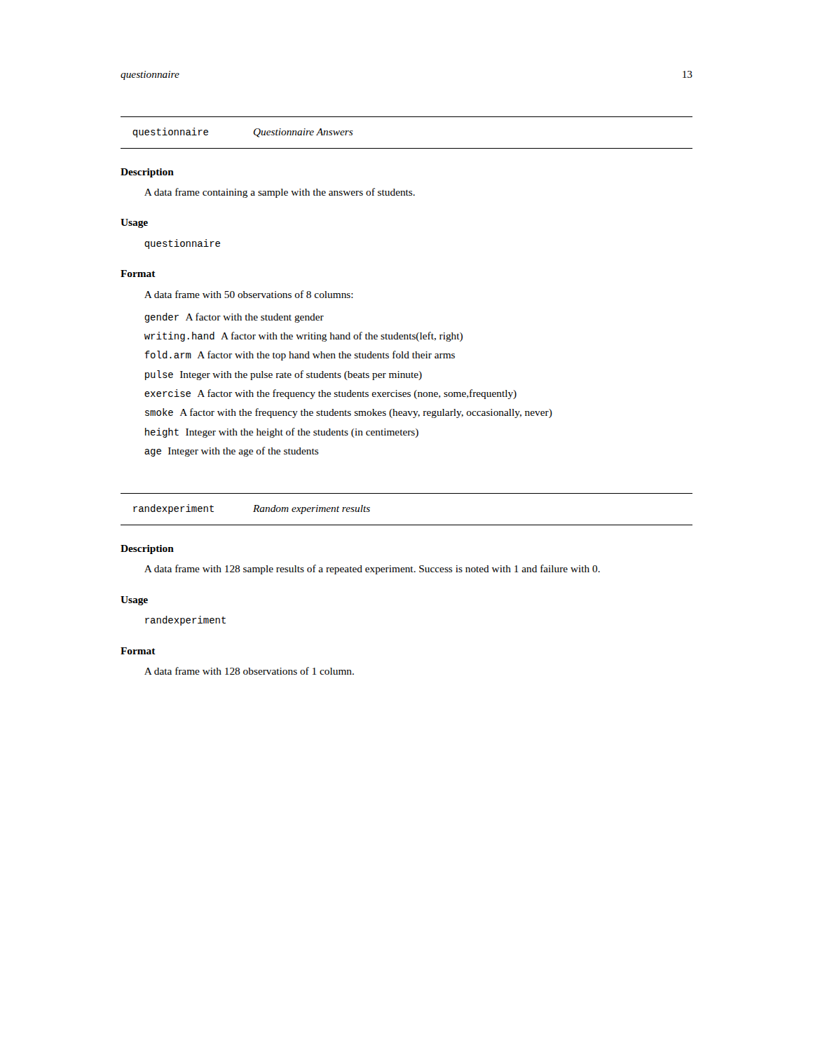questionnaire 13
questionnaire Questionnaire Answers
Description
A data frame containing a sample with the answers of students.
Usage
questionnaire
Format
A data frame with 50 observations of 8 columns:
gender
A factor with the student gender
writing.hand
A factor with the writing hand of the students(left, right)
fold.arm
A factor with the top hand when the students fold their arms
pulse
Integer with the pulse rate of students (beats per minute)
exercise
A factor with the frequency the students exercises (none, some,frequently)
smoke
A factor with the frequency the students smokes (heavy, regularly, occasionally, never)
height
Integer with the height of the students (in centimeters)
age
Integer with the age of the students
randexperiment Random experiment results
Description
A data frame with 128 sample results of a repeated experiment. Success is noted with 1 and failure with 0.
Usage
randexperiment
Format
A data frame with 128 observations of 1 column.